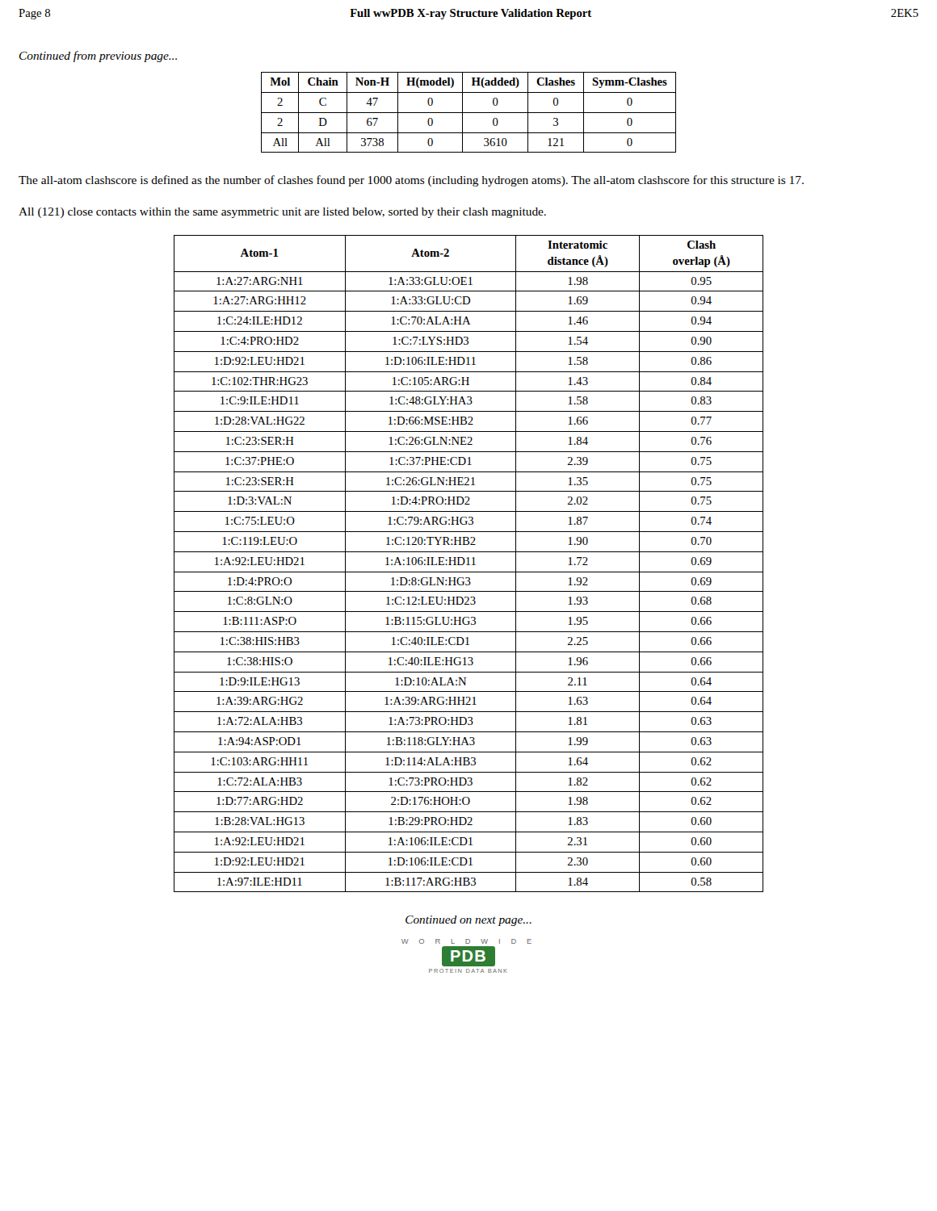Page 8
Full wwPDB X-ray Structure Validation Report
2EK5
Continued from previous page...
| Mol | Chain | Non-H | H(model) | H(added) | Clashes | Symm-Clashes |
| --- | --- | --- | --- | --- | --- | --- |
| 2 | C | 47 | 0 | 0 | 0 | 0 |
| 2 | D | 67 | 0 | 0 | 3 | 0 |
| All | All | 3738 | 0 | 3610 | 121 | 0 |
The all-atom clashscore is defined as the number of clashes found per 1000 atoms (including hydrogen atoms). The all-atom clashscore for this structure is 17.
All (121) close contacts within the same asymmetric unit are listed below, sorted by their clash magnitude.
| Atom-1 | Atom-2 | Interatomic distance (Å) | Clash overlap (Å) |
| --- | --- | --- | --- |
| 1:A:27:ARG:NH1 | 1:A:33:GLU:OE1 | 1.98 | 0.95 |
| 1:A:27:ARG:HH12 | 1:A:33:GLU:CD | 1.69 | 0.94 |
| 1:C:24:ILE:HD12 | 1:C:70:ALA:HA | 1.46 | 0.94 |
| 1:C:4:PRO:HD2 | 1:C:7:LYS:HD3 | 1.54 | 0.90 |
| 1:D:92:LEU:HD21 | 1:D:106:ILE:HD11 | 1.58 | 0.86 |
| 1:C:102:THR:HG23 | 1:C:105:ARG:H | 1.43 | 0.84 |
| 1:C:9:ILE:HD11 | 1:C:48:GLY:HA3 | 1.58 | 0.83 |
| 1:D:28:VAL:HG22 | 1:D:66:MSE:HB2 | 1.66 | 0.77 |
| 1:C:23:SER:H | 1:C:26:GLN:NE2 | 1.84 | 0.76 |
| 1:C:37:PHE:O | 1:C:37:PHE:CD1 | 2.39 | 0.75 |
| 1:C:23:SER:H | 1:C:26:GLN:HE21 | 1.35 | 0.75 |
| 1:D:3:VAL:N | 1:D:4:PRO:HD2 | 2.02 | 0.75 |
| 1:C:75:LEU:O | 1:C:79:ARG:HG3 | 1.87 | 0.74 |
| 1:C:119:LEU:O | 1:C:120:TYR:HB2 | 1.90 | 0.70 |
| 1:A:92:LEU:HD21 | 1:A:106:ILE:HD11 | 1.72 | 0.69 |
| 1:D:4:PRO:O | 1:D:8:GLN:HG3 | 1.92 | 0.69 |
| 1:C:8:GLN:O | 1:C:12:LEU:HD23 | 1.93 | 0.68 |
| 1:B:111:ASP:O | 1:B:115:GLU:HG3 | 1.95 | 0.66 |
| 1:C:38:HIS:HB3 | 1:C:40:ILE:CD1 | 2.25 | 0.66 |
| 1:C:38:HIS:O | 1:C:40:ILE:HG13 | 1.96 | 0.66 |
| 1:D:9:ILE:HG13 | 1:D:10:ALA:N | 2.11 | 0.64 |
| 1:A:39:ARG:HG2 | 1:A:39:ARG:HH21 | 1.63 | 0.64 |
| 1:A:72:ALA:HB3 | 1:A:73:PRO:HD3 | 1.81 | 0.63 |
| 1:A:94:ASP:OD1 | 1:B:118:GLY:HA3 | 1.99 | 0.63 |
| 1:C:103:ARG:HH11 | 1:D:114:ALA:HB3 | 1.64 | 0.62 |
| 1:C:72:ALA:HB3 | 1:C:73:PRO:HD3 | 1.82 | 0.62 |
| 1:D:77:ARG:HD2 | 2:D:176:HOH:O | 1.98 | 0.62 |
| 1:B:28:VAL:HG13 | 1:B:29:PRO:HD2 | 1.83 | 0.60 |
| 1:A:92:LEU:HD21 | 1:A:106:ILE:CD1 | 2.31 | 0.60 |
| 1:D:92:LEU:HD21 | 1:D:106:ILE:CD1 | 2.30 | 0.60 |
| 1:A:97:ILE:HD11 | 1:B:117:ARG:HB3 | 1.84 | 0.58 |
Continued on next page...
W O R L D W I D E
PDB
PROTEIN DATA BANK